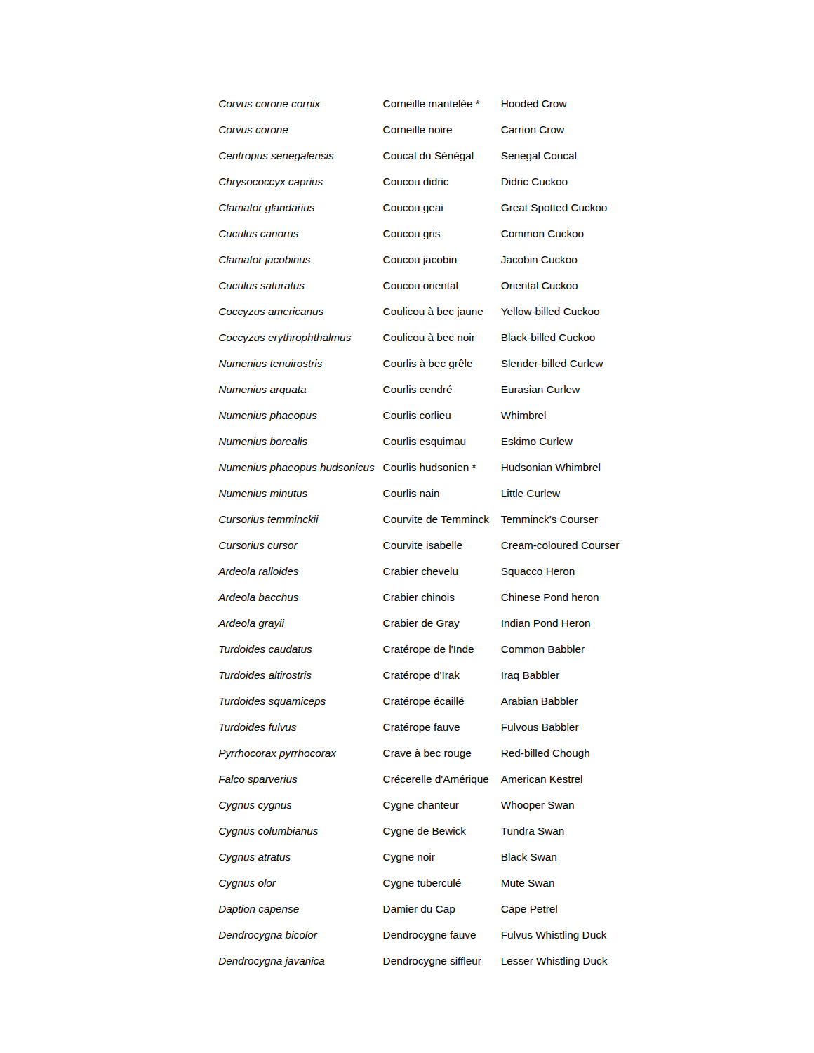| Corvus corone cornix | Corneille mantelée * | Hooded Crow |
| Corvus corone | Corneille noire | Carrion Crow |
| Centropus senegalensis | Coucal du Sénégal | Senegal Coucal |
| Chrysococcyx caprius | Coucou didric | Didric Cuckoo |
| Clamator glandarius | Coucou geai | Great Spotted Cuckoo |
| Cuculus canorus | Coucou gris | Common Cuckoo |
| Clamator jacobinus | Coucou jacobin | Jacobin Cuckoo |
| Cuculus saturatus | Coucou oriental | Oriental Cuckoo |
| Coccyzus americanus | Coulicou à bec jaune | Yellow-billed Cuckoo |
| Coccyzus erythrophthalmus | Coulicou à bec noir | Black-billed Cuckoo |
| Numenius tenuirostris | Courlis à bec grêle | Slender-billed Curlew |
| Numenius arquata | Courlis cendré | Eurasian Curlew |
| Numenius phaeopus | Courlis corlieu | Whimbrel |
| Numenius borealis | Courlis esquimau | Eskimo Curlew |
| Numenius phaeopus hudsonicus | Courlis hudsonien * | Hudsonian Whimbrel |
| Numenius minutus | Courlis nain | Little Curlew |
| Cursorius temminckii | Courvite de Temminck | Temminck's Courser |
| Cursorius cursor | Courvite isabelle | Cream-coloured Courser |
| Ardeola ralloides | Crabier chevelu | Squacco Heron |
| Ardeola bacchus | Crabier chinois | Chinese Pond heron |
| Ardeola grayii | Crabier de Gray | Indian Pond Heron |
| Turdoides caudatus | Cratérope de l'Inde | Common Babbler |
| Turdoides altirostris | Cratérope d'Irak | Iraq Babbler |
| Turdoides squamiceps | Cratérope écaillé | Arabian Babbler |
| Turdoides fulvus | Cratérope fauve | Fulvous Babbler |
| Pyrrhocorax pyrrhocorax | Crave à bec rouge | Red-billed Chough |
| Falco sparverius | Crécerelle d'Amérique | American Kestrel |
| Cygnus cygnus | Cygne chanteur | Whooper Swan |
| Cygnus columbianus | Cygne de Bewick | Tundra Swan |
| Cygnus atratus | Cygne noir | Black Swan |
| Cygnus olor | Cygne tuberculé | Mute Swan |
| Daption capense | Damier du Cap | Cape Petrel |
| Dendrocygna bicolor | Dendrocygne fauve | Fulvus Whistling Duck |
| Dendrocygna javanica | Dendrocygne siffleur | Lesser Whistling Duck |